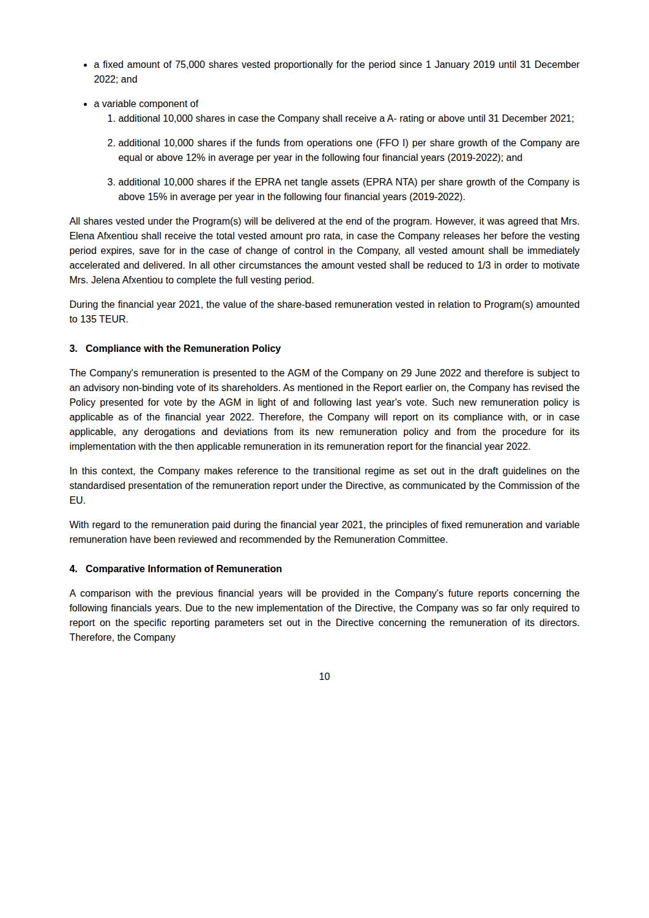a fixed amount of 75,000 shares vested proportionally for the period since 1 January 2019 until 31 December 2022; and
a variable component of
additional 10,000 shares in case the Company shall receive a A- rating or above until 31 December 2021;
additional 10,000 shares if the funds from operations one (FFO I) per share growth of the Company are equal or above 12% in average per year in the following four financial years (2019-2022); and
additional 10,000 shares if the EPRA net tangle assets (EPRA NTA) per share growth of the Company is above 15% in average per year in the following four financial years (2019-2022).
All shares vested under the Program(s) will be delivered at the end of the program. However, it was agreed that Mrs. Elena Afxentiou shall receive the total vested amount pro rata, in case the Company releases her before the vesting period expires, save for in the case of change of control in the Company, all vested amount shall be immediately accelerated and delivered. In all other circumstances the amount vested shall be reduced to 1/3 in order to motivate Mrs. Jelena Afxentiou to complete the full vesting period.
During the financial year 2021, the value of the share-based remuneration vested in relation to Program(s) amounted to 135 TEUR.
3. Compliance with the Remuneration Policy
The Company's remuneration is presented to the AGM of the Company on 29 June 2022 and therefore is subject to an advisory non-binding vote of its shareholders. As mentioned in the Report earlier on, the Company has revised the Policy presented for vote by the AGM in light of and following last year's vote. Such new remuneration policy is applicable as of the financial year 2022. Therefore, the Company will report on its compliance with, or in case applicable, any derogations and deviations from its new remuneration policy and from the procedure for its implementation with the then applicable remuneration in its remuneration report for the financial year 2022.
In this context, the Company makes reference to the transitional regime as set out in the draft guidelines on the standardised presentation of the remuneration report under the Directive, as communicated by the Commission of the EU.
With regard to the remuneration paid during the financial year 2021, the principles of fixed remuneration and variable remuneration have been reviewed and recommended by the Remuneration Committee.
4. Comparative Information of Remuneration
A comparison with the previous financial years will be provided in the Company's future reports concerning the following financials years. Due to the new implementation of the Directive, the Company was so far only required to report on the specific reporting parameters set out in the Directive concerning the remuneration of its directors. Therefore, the Company
10